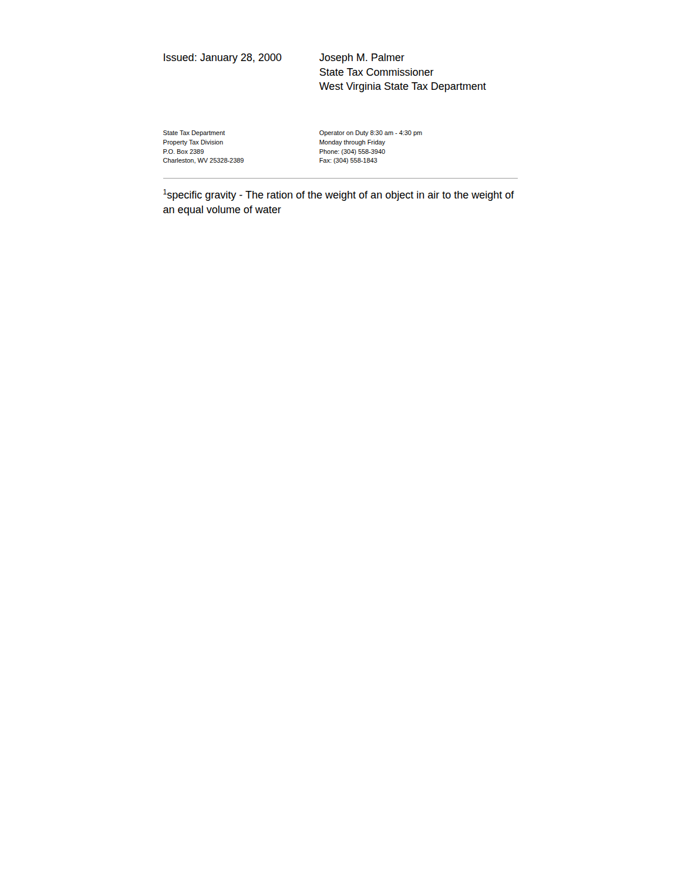Issued: January 28, 2000
Joseph M. Palmer
State Tax Commissioner
West Virginia State Tax Department
State Tax Department
Property Tax Division
P.O. Box 2389
Charleston, WV 25328-2389
Operator on Duty 8:30 am - 4:30 pm
Monday through Friday
Phone: (304) 558-3940
Fax: (304) 558-1843
1specific gravity - The ration of the weight of an object in air to the weight of an equal volume of water